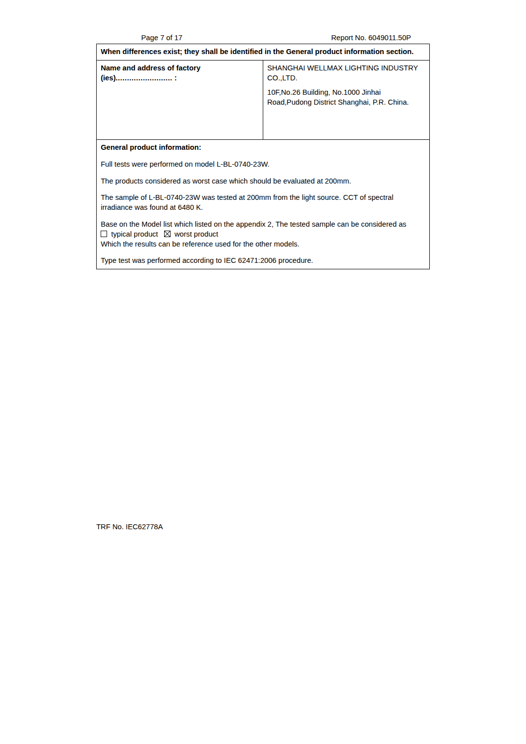Page 7 of 17 Report No. 6049011.50P
| When differences exist; they shall be identified in the General product information section. |
| Name and address of factory (ies) ......................... : | SHANGHAI WELLMAX LIGHTING INDUSTRY CO.,LTD. 10F,No.26 Building, No.1000 Jinhai Road,Pudong District Shanghai, P.R. China. |
| General product information: Full tests were performed on model L-BL-0740-23W. The products considered as worst case which should be evaluated at 200mm. The sample of L-BL-0740-23W was tested at 200mm from the light source. CCT of spectral irradiance was found at 6480 K. Base on the Model list which listed on the appendix 2, The tested sample can be considered as typical product worst product Which the results can be reference used for the other models. Type test was performed according to IEC 62471:2006 procedure. |
TRF No. IEC62778A